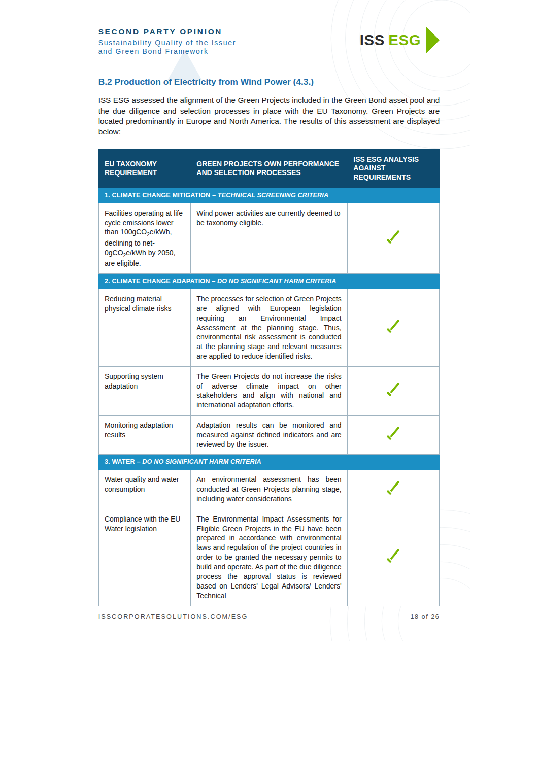Second Party Opinion
Sustainability Quality of the Issuer and Green Bond Framework
ISS ESG
B.2 Production of Electricity from Wind Power (4.3.)
ISS ESG assessed the alignment of the Green Projects included in the Green Bond asset pool and the due diligence and selection processes in place with the EU Taxonomy. Green Projects are located predominantly in Europe and North America. The results of this assessment are displayed below:
| EU TAXONOMY REQUIREMENT | GREEN PROJECTS OWN PERFORMANCE AND SELECTION PROCESSES | ISS ESG ANALYSIS AGAINST REQUIREMENTS |
| --- | --- | --- |
| 1. CLIMATE CHANGE MITIGATION – TECHNICAL SCREENING CRITERIA |
| Facilities operating at life cycle emissions lower than 100gCO 2 e/kWh, declining to net-0gCO 2 e/kWh by 2050, are eligible. | Wind power activities are currently deemed to be taxonomy eligible. | |
| 2. CLIMATE CHANGE ADAPATION – DO NO SIGNIFICANT HARM CRITERIA |
| Reducing material physical climate risks | The processes for selection of Green Projects are aligned with European legislation requiring an Environmental Impact Assessment at the planning stage. Thus, environmental risk assessment is conducted at the planning stage and relevant measures are applied to reduce identified risks. | |
| Supporting system adaptation | The Green Projects do not increase the risks of adverse climate impact on other stakeholders and align with national and international adaptation efforts. | |
| Monitoring adaptation results | Adaptation results can be monitored and measured against defined indicators and are reviewed by the issuer. | |
| 3. WATER – DO NO SIGNIFICANT HARM CRITERIA |
| Water quality and water consumption | An environmental assessment has been conducted at Green Projects planning stage, including water considerations | |
| Compliance with the EU Water legislation | The Environmental Impact Assessments for Eligible Green Projects in the EU have been prepared in accordance with environmental laws and regulation of the project countries in order to be granted the necessary permits to build and operate. As part of the due diligence process the approval status is reviewed based on Lenders' Legal Advisors/ Lenders' Technical | |
ISSCORPORATESOLUTIONS.COM/ESG
18 of 26